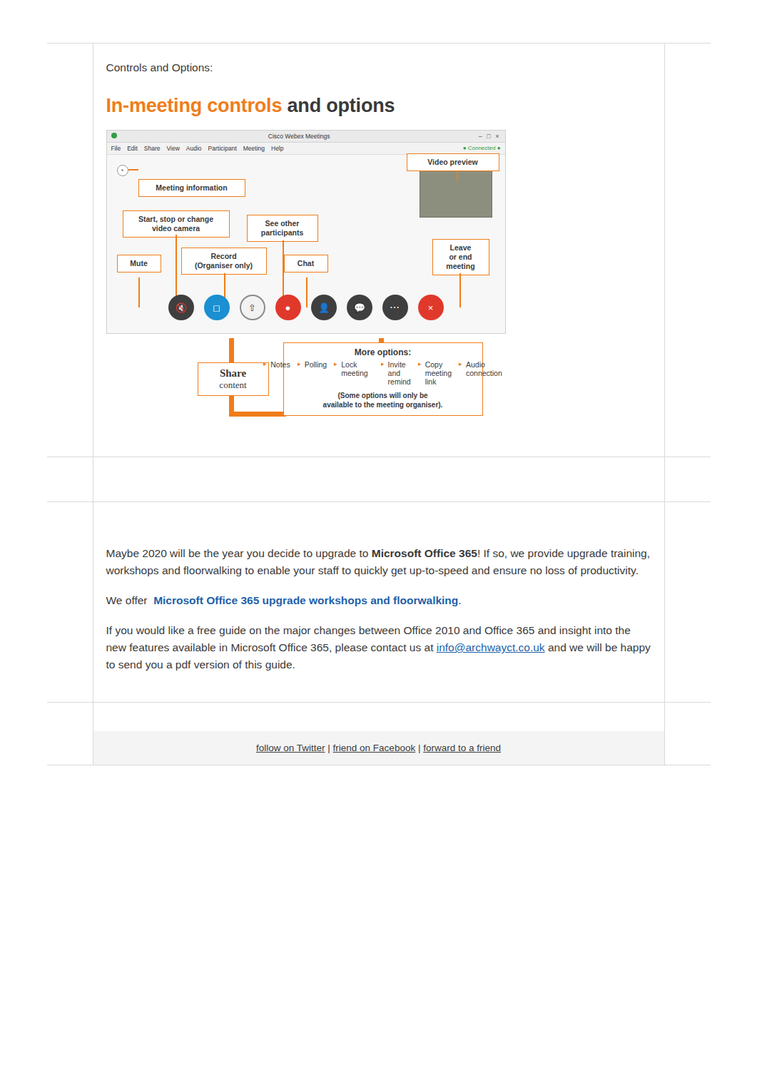Controls and Options:
In-meeting controls and options
Cisco Webex Meetings
– □ ×
File Edit Share View Audio Participant Meeting Help
● Connected ●
Meeting information
Video preview
Start, stop or change
video camera
See other
participants
Mute
Record
(Organiser only)
Chat
Leave
or end
meeting
🔇
◻
⇧
●
👤
💬
⋯
×
Share
content
More options:
Notes
Polling
Lock meeting
Invite and remind
Copy meeting link
Audio connection
(Some options will only be
available to the meeting organiser).
Maybe 2020 will be the year you decide to upgrade to Microsoft Office 365! If so, we provide upgrade training, workshops and floorwalking to enable your staff to quickly get up-to-speed and ensure no loss of productivity.
We offer Microsoft Office 365 upgrade workshops and floorwalking.
If you would like a free guide on the major changes between Office 2010 and Office 365 and insight into the new features available in Microsoft Office 365, please contact us at info@archwayct.co.uk and we will be happy to send you a pdf version of this guide.
follow on Twitter | friend on Facebook | forward to a friend